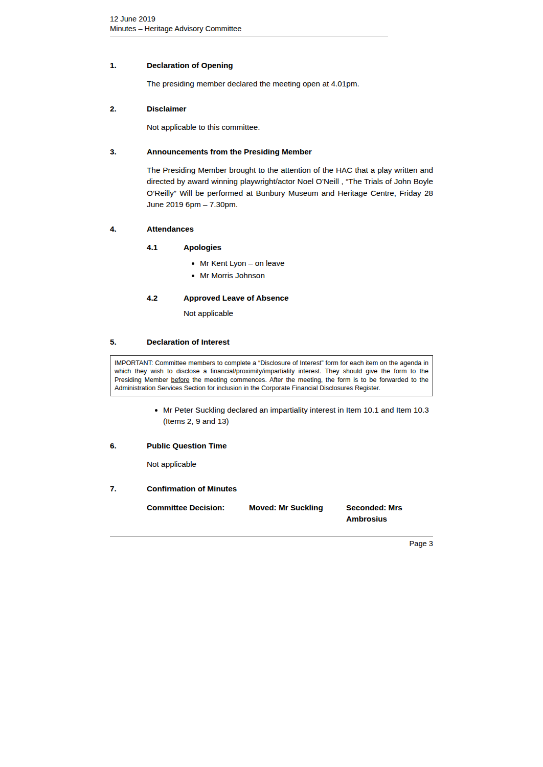12 June 2019
Minutes – Heritage Advisory Committee
1. Declaration of Opening
The presiding member declared the meeting open at 4.01pm.
2. Disclaimer
Not applicable to this committee.
3. Announcements from the Presiding Member
The Presiding Member brought to the attention of the HAC that a play written and directed by award winning playwright/actor Noel O’Neill , “The Trials of John Boyle O’Reilly” Will be performed at Bunbury Museum and Heritage Centre, Friday 28 June 2019 6pm – 7.30pm.
4. Attendances
4.1 Apologies
Mr Kent Lyon – on leave
Mr Morris Johnson
4.2 Approved Leave of Absence
Not applicable
5. Declaration of Interest
IMPORTANT: Committee members to complete a “Disclosure of Interest” form for each item on the agenda in which they wish to disclose a financial/proximity/impartiality interest. They should give the form to the Presiding Member before the meeting commences. After the meeting, the form is to be forwarded to the Administration Services Section for inclusion in the Corporate Financial Disclosures Register.
Mr Peter Suckling declared an impartiality interest in Item 10.1 and Item 10.3 (Items 2, 9 and 13)
6. Public Question Time
Not applicable
7. Confirmation of Minutes
Committee Decision: Moved: Mr Suckling Seconded: Mrs Ambrosius
Page 3